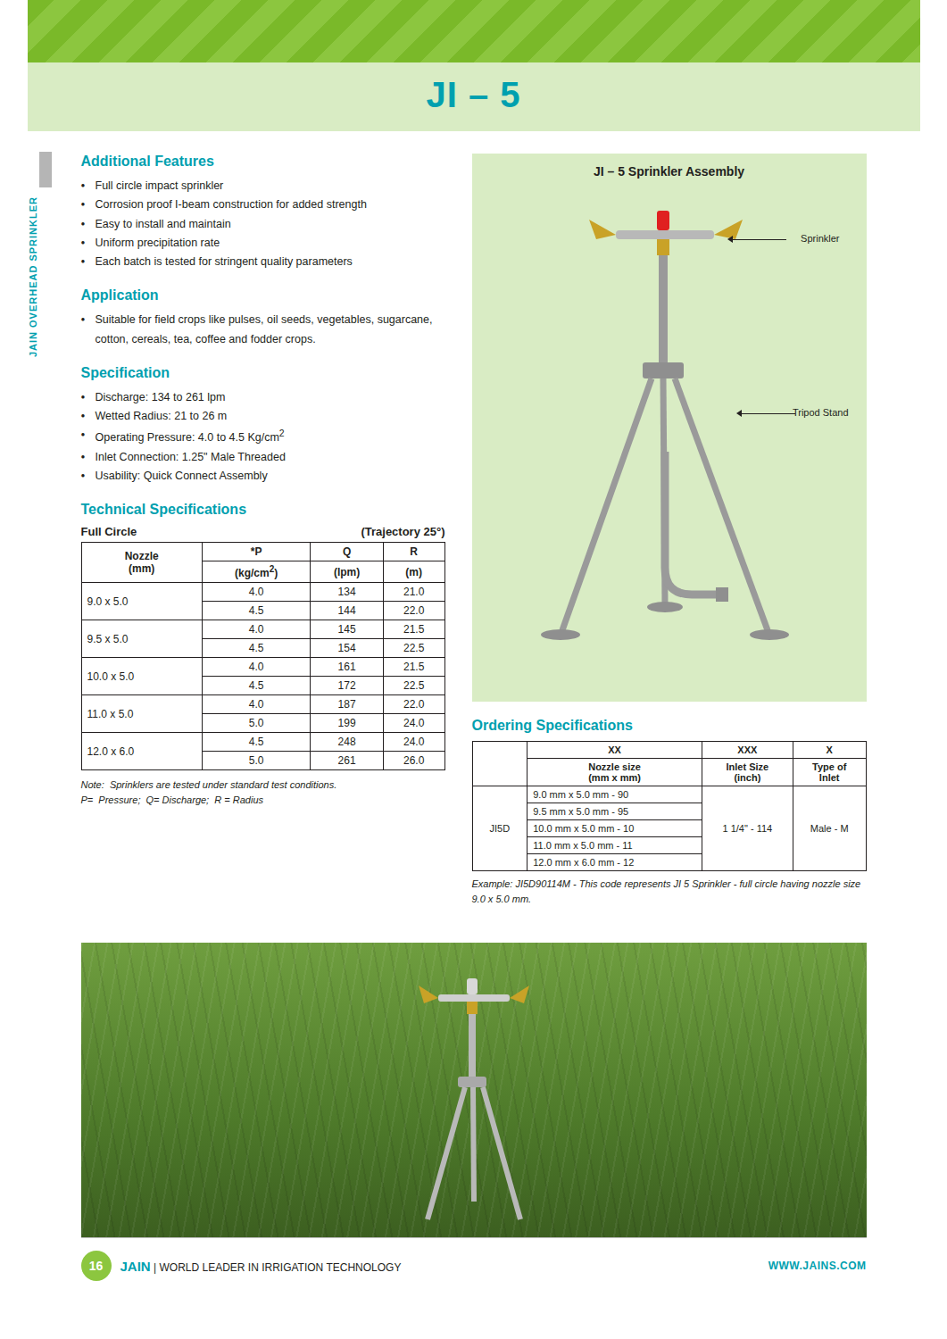JI – 5
JAIN OVERHEAD SPRINKLER
Additional Features
Full circle impact sprinkler
Corrosion proof I-beam construction for added strength
Easy to install and maintain
Uniform precipitation rate
Each batch is tested for stringent quality parameters
Application
Suitable for field crops like pulses, oil seeds, vegetables, sugarcane, cotton, cereals, tea, coffee and fodder crops.
Specification
Discharge: 134 to 261 lpm
Wetted Radius: 21 to 26 m
Operating Pressure: 4.0 to 4.5 Kg/cm2
Inlet Connection: 1.25" Male Threaded
Usability: Quick Connect Assembly
Technical Specifications
Full Circle (Trajectory 25°)
| Nozzle (mm) | *P | Q | R |
| --- | --- | --- | --- |
| (kg/cm 2 ) | (lpm) | (m) |
| 9.0 x 5.0 | 4.0 | 134 | 21.0 |
| 4.5 | 144 | 22.0 |
| 9.5 x 5.0 | 4.0 | 145 | 21.5 |
| 4.5 | 154 | 22.5 |
| 10.0 x 5.0 | 4.0 | 161 | 21.5 |
| 4.5 | 172 | 22.5 |
| 11.0 x 5.0 | 4.0 | 187 | 22.0 |
| 5.0 | 199 | 24.0 |
| 12.0 x 6.0 | 4.5 | 248 | 24.0 |
| 5.0 | 261 | 26.0 |
Note: Sprinklers are tested under standard test conditions.
P= Pressure; Q= Discharge; R = Radius
JI – 5 Sprinkler Assembly
Sprinkler
Tripod Stand
Ordering Specifications
| | XX | XXX | X |
| --- | --- | --- | --- |
| Nozzle size (mm x mm) | Inlet Size (inch) | Type of Inlet |
| JI5D | 9.0 mm x 5.0 mm - 90 | 1 1/4" - 114 | Male - M |
| 9.5 mm x 5.0 mm - 95 |
| 10.0 mm x 5.0 mm - 10 |
| 11.0 mm x 5.0 mm - 11 |
| 12.0 mm x 6.0 mm - 12 |
Example: JI5D90114M - This code represents JI 5 Sprinkler - full circle having nozzle size 9.0 x 5.0 mm.
16
JAIN | WORLD LEADER IN IRRIGATION TECHNOLOGY
WWW.JAINS.COM